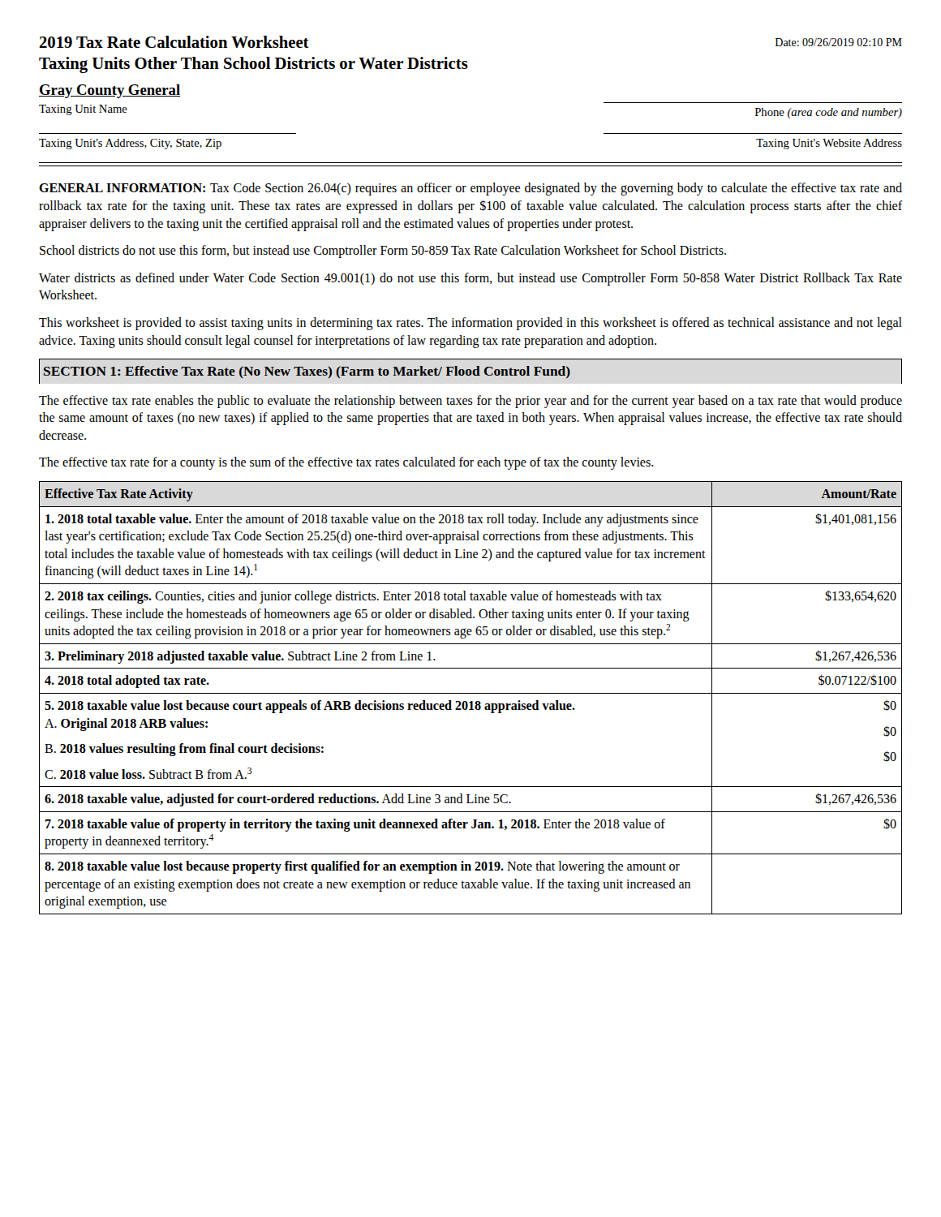2019 Tax Rate Calculation Worksheet
Taxing Units Other Than School Districts or Water Districts
Date: 09/26/2019 02:10 PM
Gray County General
Taxing Unit Name
Phone (area code and number)
Taxing Unit's Address, City, State, Zip
Taxing Unit's Website Address
GENERAL INFORMATION: Tax Code Section 26.04(c) requires an officer or employee designated by the governing body to calculate the effective tax rate and rollback tax rate for the taxing unit. These tax rates are expressed in dollars per $100 of taxable value calculated. The calculation process starts after the chief appraiser delivers to the taxing unit the certified appraisal roll and the estimated values of properties under protest.
School districts do not use this form, but instead use Comptroller Form 50-859 Tax Rate Calculation Worksheet for School Districts.
Water districts as defined under Water Code Section 49.001(1) do not use this form, but instead use Comptroller Form 50-858 Water District Rollback Tax Rate Worksheet.
This worksheet is provided to assist taxing units in determining tax rates. The information provided in this worksheet is offered as technical assistance and not legal advice. Taxing units should consult legal counsel for interpretations of law regarding tax rate preparation and adoption.
SECTION 1: Effective Tax Rate (No New Taxes) (Farm to Market/ Flood Control Fund)
The effective tax rate enables the public to evaluate the relationship between taxes for the prior year and for the current year based on a tax rate that would produce the same amount of taxes (no new taxes) if applied to the same properties that are taxed in both years. When appraisal values increase, the effective tax rate should decrease.
The effective tax rate for a county is the sum of the effective tax rates calculated for each type of tax the county levies.
| Effective Tax Rate Activity | Amount/Rate |
| --- | --- |
| 1. 2018 total taxable value. Enter the amount of 2018 taxable value on the 2018 tax roll today. Include any adjustments since last year's certification; exclude Tax Code Section 25.25(d) one-third over-appraisal corrections from these adjustments. This total includes the taxable value of homesteads with tax ceilings (will deduct in Line 2) and the captured value for tax increment financing (will deduct taxes in Line 14). 1 | $1,401,081,156 |
| 2. 2018 tax ceilings. Counties, cities and junior college districts. Enter 2018 total taxable value of homesteads with tax ceilings. These include the homesteads of homeowners age 65 or older or disabled. Other taxing units enter 0. If your taxing units adopted the tax ceiling provision in 2018 or a prior year for homeowners age 65 or older or disabled, use this step. 2 | $133,654,620 |
| 3. Preliminary 2018 adjusted taxable value. Subtract Line 2 from Line 1. | $1,267,426,536 |
| 4. 2018 total adopted tax rate. | $0.07122/$100 |
| 5. 2018 taxable value lost because court appeals of ARB decisions reduced 2018 appraised value. A. Original 2018 ARB values: B. 2018 values resulting from final court decisions: C. 2018 value loss. Subtract B from A. 3 | $0 $0 $0 |
| 6. 2018 taxable value, adjusted for court-ordered reductions. Add Line 3 and Line 5C. | $1,267,426,536 |
| 7. 2018 taxable value of property in territory the taxing unit deannexed after Jan. 1, 2018. Enter the 2018 value of property in deannexed territory. 4 | $0 |
| 8. 2018 taxable value lost because property first qualified for an exemption in 2019. Note that lowering the amount or percentage of an existing exemption does not create a new exemption or reduce taxable value. If the taxing unit increased an original exemption, use | |